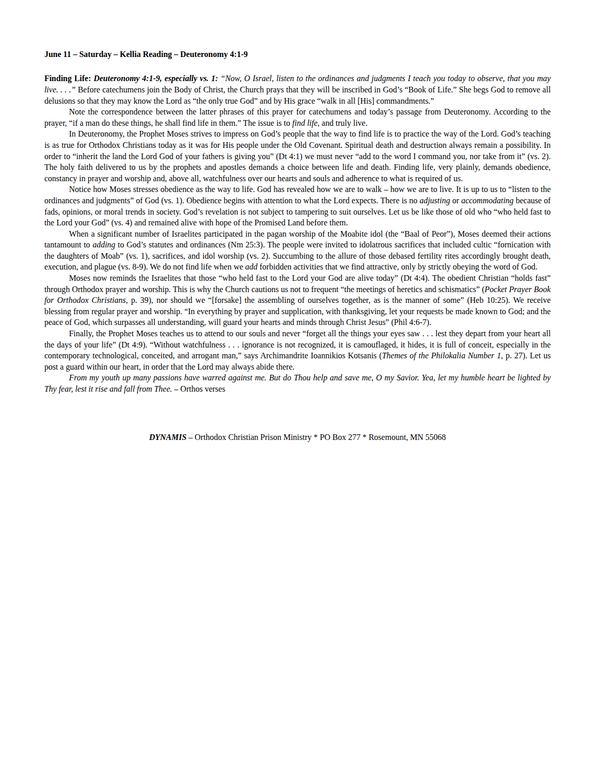June 11 – Saturday – Kellia Reading – Deuteronomy 4:1-9
Finding Life: Deuteronomy 4:1-9, especially vs. 1: “Now, O Israel, listen to the ordinances and judgments I teach you today to observe, that you may live. . . .” Before catechumens join the Body of Christ, the Church prays that they will be inscribed in God’s “Book of Life.” She begs God to remove all delusions so that they may know the Lord as “the only true God” and by His grace “walk in all [His] commandments.”
Note the correspondence between the latter phrases of this prayer for catechumens and today’s passage from Deuteronomy. According to the prayer, “if a man do these things, he shall find life in them.” The issue is to find life, and truly live.
In Deuteronomy, the Prophet Moses strives to impress on God’s people that the way to find life is to practice the way of the Lord. God’s teaching is as true for Orthodox Christians today as it was for His people under the Old Covenant. Spiritual death and destruction always remain a possibility. In order to “inherit the land the Lord God of your fathers is giving you” (Dt 4:1) we must never “add to the word I command you, nor take from it” (vs. 2). The holy faith delivered to us by the prophets and apostles demands a choice between life and death. Finding life, very plainly, demands obedience, constancy in prayer and worship and, above all, watchfulness over our hearts and souls and adherence to what is required of us.
Notice how Moses stresses obedience as the way to life. God has revealed how we are to walk – how we are to live. It is up to us to “listen to the ordinances and judgments” of God (vs. 1). Obedience begins with attention to what the Lord expects. There is no adjusting or accommodating because of fads, opinions, or moral trends in society. God’s revelation is not subject to tampering to suit ourselves. Let us be like those of old who “who held fast to the Lord your God” (vs. 4) and remained alive with hope of the Promised Land before them.
When a significant number of Israelites participated in the pagan worship of the Moabite idol (the “Baal of Peor”), Moses deemed their actions tantamount to adding to God’s statutes and ordinances (Nm 25:3). The people were invited to idolatrous sacrifices that included cultic “fornication with the daughters of Moab” (vs. 1), sacrifices, and idol worship (vs. 2). Succumbing to the allure of those debased fertility rites accordingly brought death, execution, and plague (vs. 8-9). We do not find life when we add forbidden activities that we find attractive, only by strictly obeying the word of God.
Moses now reminds the Israelites that those “who held fast to the Lord your God are alive today” (Dt 4:4). The obedient Christian “holds fast” through Orthodox prayer and worship. This is why the Church cautions us not to frequent “the meetings of heretics and schismatics” (Pocket Prayer Book for Orthodox Christians, p. 39), nor should we “[forsake] the assembling of ourselves together, as is the manner of some” (Heb 10:25). We receive blessing from regular prayer and worship. “In everything by prayer and supplication, with thanksgiving, let your requests be made known to God; and the peace of God, which surpasses all understanding, will guard your hearts and minds through Christ Jesus” (Phil 4:6-7).
Finally, the Prophet Moses teaches us to attend to our souls and never “forget all the things your eyes saw . . . lest they depart from your heart all the days of your life” (Dt 4:9). “Without watchfulness . . . ignorance is not recognized, it is camouflaged, it hides, it is full of conceit, especially in the contemporary technological, conceited, and arrogant man,” says Archimandrite Ioannikios Kotsanis (Themes of the Philokalia Number 1, p. 27). Let us post a guard within our heart, in order that the Lord may always abide there.
From my youth up many passions have warred against me. But do Thou help and save me, O my Savior. Yea, let my humble heart be lighted by Thy fear, lest it rise and fall from Thee. – Orthos verses
DYNAMIS – Orthodox Christian Prison Ministry * PO Box 277 * Rosemount, MN 55068